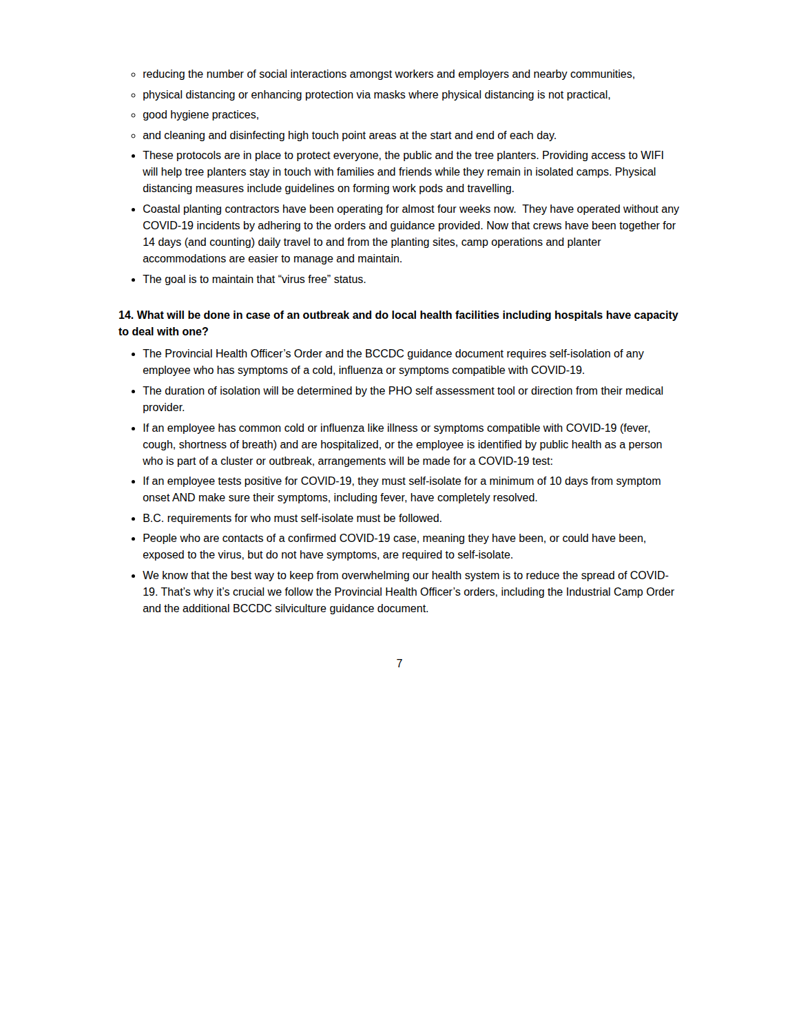reducing the number of social interactions amongst workers and employers and nearby communities,
physical distancing or enhancing protection via masks where physical distancing is not practical,
good hygiene practices,
and cleaning and disinfecting high touch point areas at the start and end of each day.
These protocols are in place to protect everyone, the public and the tree planters. Providing access to WIFI will help tree planters stay in touch with families and friends while they remain in isolated camps. Physical distancing measures include guidelines on forming work pods and travelling.
Coastal planting contractors have been operating for almost four weeks now. They have operated without any COVID-19 incidents by adhering to the orders and guidance provided. Now that crews have been together for 14 days (and counting) daily travel to and from the planting sites, camp operations and planter accommodations are easier to manage and maintain.
The goal is to maintain that “virus free” status.
14. What will be done in case of an outbreak and do local health facilities including hospitals have capacity to deal with one?
The Provincial Health Officer’s Order and the BCCDC guidance document requires self-isolation of any employee who has symptoms of a cold, influenza or symptoms compatible with COVID-19.
The duration of isolation will be determined by the PHO self assessment tool or direction from their medical provider.
If an employee has common cold or influenza like illness or symptoms compatible with COVID-19 (fever, cough, shortness of breath) and are hospitalized, or the employee is identified by public health as a person who is part of a cluster or outbreak, arrangements will be made for a COVID-19 test:
If an employee tests positive for COVID-19, they must self-isolate for a minimum of 10 days from symptom onset AND make sure their symptoms, including fever, have completely resolved.
B.C. requirements for who must self-isolate must be followed.
People who are contacts of a confirmed COVID-19 case, meaning they have been, or could have been, exposed to the virus, but do not have symptoms, are required to self-isolate.
We know that the best way to keep from overwhelming our health system is to reduce the spread of COVID-19. That’s why it’s crucial we follow the Provincial Health Officer’s orders, including the Industrial Camp Order and the additional BCCDC silviculture guidance document.
7